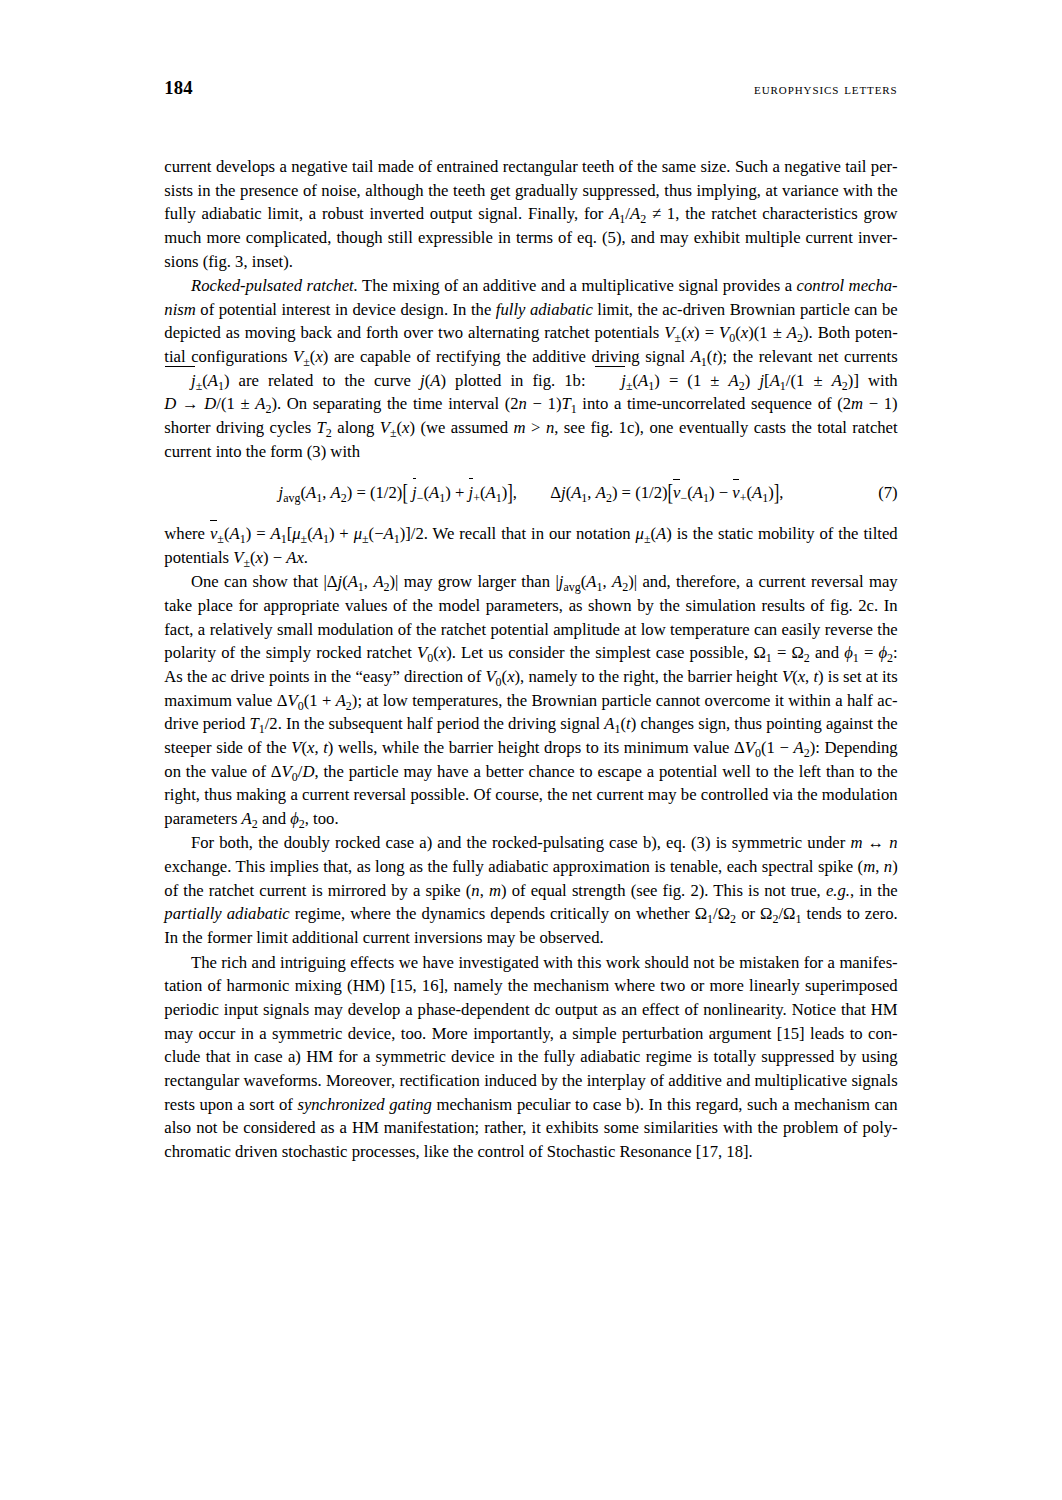184 europhysics letters
current develops a negative tail made of entrained rectangular teeth of the same size. Such a negative tail persists in the presence of noise, although the teeth get gradually suppressed, thus implying, at variance with the fully adiabatic limit, a robust inverted output signal. Finally, for A1/A2 ≠ 1, the ratchet characteristics grow much more complicated, though still expressible in terms of eq. (5), and may exhibit multiple current inversions (fig. 3, inset).
Rocked-pulsated ratchet. The mixing of an additive and a multiplicative signal provides a control mechanism of potential interest in device design. In the fully adiabatic limit, the ac-driven Brownian particle can be depicted as moving back and forth over two alternating ratchet potentials V±(x) = V0(x)(1 ± A2). Both potential configurations V±(x) are capable of rectifying the additive driving signal A1(t); the relevant net currents j±(A1) are related to the curve j(A) plotted in fig. 1b: j±(A1) = (1 ± A2) j[A1/(1 ± A2)] with D → D/(1 ± A2). On separating the time interval (2n − 1)T1 into a time-uncorrelated sequence of (2m − 1) shorter driving cycles T2 along V±(x) (we assumed m > n, see fig. 1c), one eventually casts the total ratchet current into the form (3) with
javg(A1, A2) = (1/2)[ j−(A1) + j+(A1)], Δj(A1, A2) = (1/2)[v−(A1) − v+(A1)], (7)
where v±(A1) = A1[μ±(A1) + μ±(−A1)]/2. We recall that in our notation μ±(A) is the static mobility of the tilted potentials V±(x) − Ax.
One can show that |Δj(A1, A2)| may grow larger than |javg(A1, A2)| and, therefore, a current reversal may take place for appropriate values of the model parameters, as shown by the simulation results of fig. 2c. In fact, a relatively small modulation of the ratchet potential amplitude at low temperature can easily reverse the polarity of the simply rocked ratchet V0(x). Let us consider the simplest case possible, Ω1 = Ω2 and ϕ1 = ϕ2: As the ac drive points in the “easy” direction of V0(x), namely to the right, the barrier height V(x, t) is set at its maximum value ΔV0(1 + A2); at low temperatures, the Brownian particle cannot overcome it within a half ac-drive period T1/2. In the subsequent half period the driving signal A1(t) changes sign, thus pointing against the steeper side of the V(x, t) wells, while the barrier height drops to its minimum value ΔV0(1 − A2): Depending on the value of ΔV0/D, the particle may have a better chance to escape a potential well to the left than to the right, thus making a current reversal possible. Of course, the net current may be controlled via the modulation parameters A2 and ϕ2, too.
For both, the doubly rocked case a) and the rocked-pulsating case b), eq. (3) is symmetric under m ↔ n exchange. This implies that, as long as the fully adiabatic approximation is tenable, each spectral spike (m, n) of the ratchet current is mirrored by a spike (n, m) of equal strength (see fig. 2). This is not true, e.g., in the partially adiabatic regime, where the dynamics depends critically on whether Ω1/Ω2 or Ω2/Ω1 tends to zero. In the former limit additional current inversions may be observed.
The rich and intriguing effects we have investigated with this work should not be mistaken for a manifestation of harmonic mixing (HM) [15, 16], namely the mechanism where two or more linearly superimposed periodic input signals may develop a phase-dependent dc output as an effect of nonlinearity. Notice that HM may occur in a symmetric device, too. More importantly, a simple perturbation argument [15] leads to conclude that in case a) HM for a symmetric device in the fully adiabatic regime is totally suppressed by using rectangular waveforms. Moreover, rectification induced by the interplay of additive and multiplicative signals rests upon a sort of synchronized gating mechanism peculiar to case b). In this regard, such a mechanism can also not be considered as a HM manifestation; rather, it exhibits some similarities with the problem of polychromatic driven stochastic processes, like the control of Stochastic Resonance [17, 18].